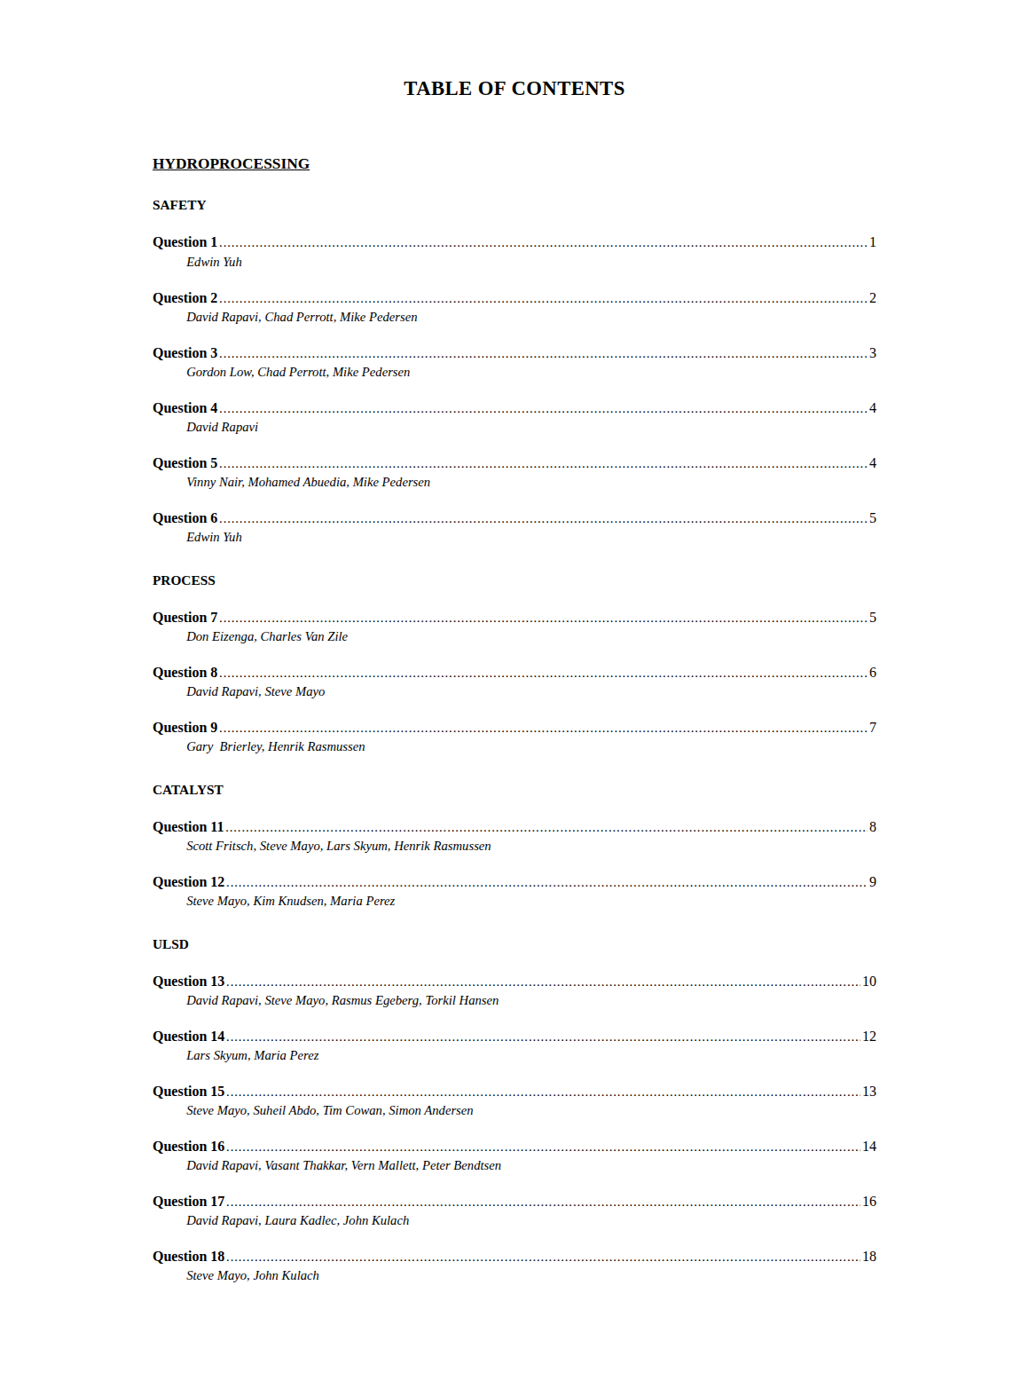TABLE OF CONTENTS
HYDROPROCESSING
SAFETY
Question 1 ................................................................................................................................................................... 1
Edwin Yuh
Question 2 ................................................................................................................................................................... 2
David Rapavi, Chad Perrott, Mike Pedersen
Question 3 ................................................................................................................................................................... 3
Gordon Low, Chad Perrott, Mike Pedersen
Question 4 ................................................................................................................................................................... 4
David Rapavi
Question 5 ................................................................................................................................................................... 4
Vinny Nair, Mohamed Abuedia, Mike Pedersen
Question 6 ................................................................................................................................................................... 5
Edwin Yuh
PROCESS
Question 7 ................................................................................................................................................................... 5
Don Eizenga, Charles Van Zile
Question 8 ................................................................................................................................................................... 6
David Rapavi, Steve Mayo
Question 9 ................................................................................................................................................................... 7
Gary Brierley, Henrik Rasmussen
CATALYST
Question 11 ................................................................................................................................................................. 8
Scott Fritsch, Steve Mayo, Lars Skyum, Henrik Rasmussen
Question 12 ................................................................................................................................................................. 9
Steve Mayo, Kim Knudsen, Maria Perez
ULSD
Question 13 ............................................................................................................................................................... 10
David Rapavi, Steve Mayo, Rasmus Egeberg, Torkil Hansen
Question 14 ............................................................................................................................................................... 12
Lars Skyum, Maria Perez
Question 15 ............................................................................................................................................................... 13
Steve Mayo, Suheil Abdo, Tim Cowan, Simon Andersen
Question 16 ............................................................................................................................................................... 14
David Rapavi, Vasant Thakkar, Vern Mallett, Peter Bendtsen
Question 17 ............................................................................................................................................................... 16
David Rapavi, Laura Kadlec, John Kulach
Question 18 ............................................................................................................................................................... 18
Steve Mayo, John Kulach